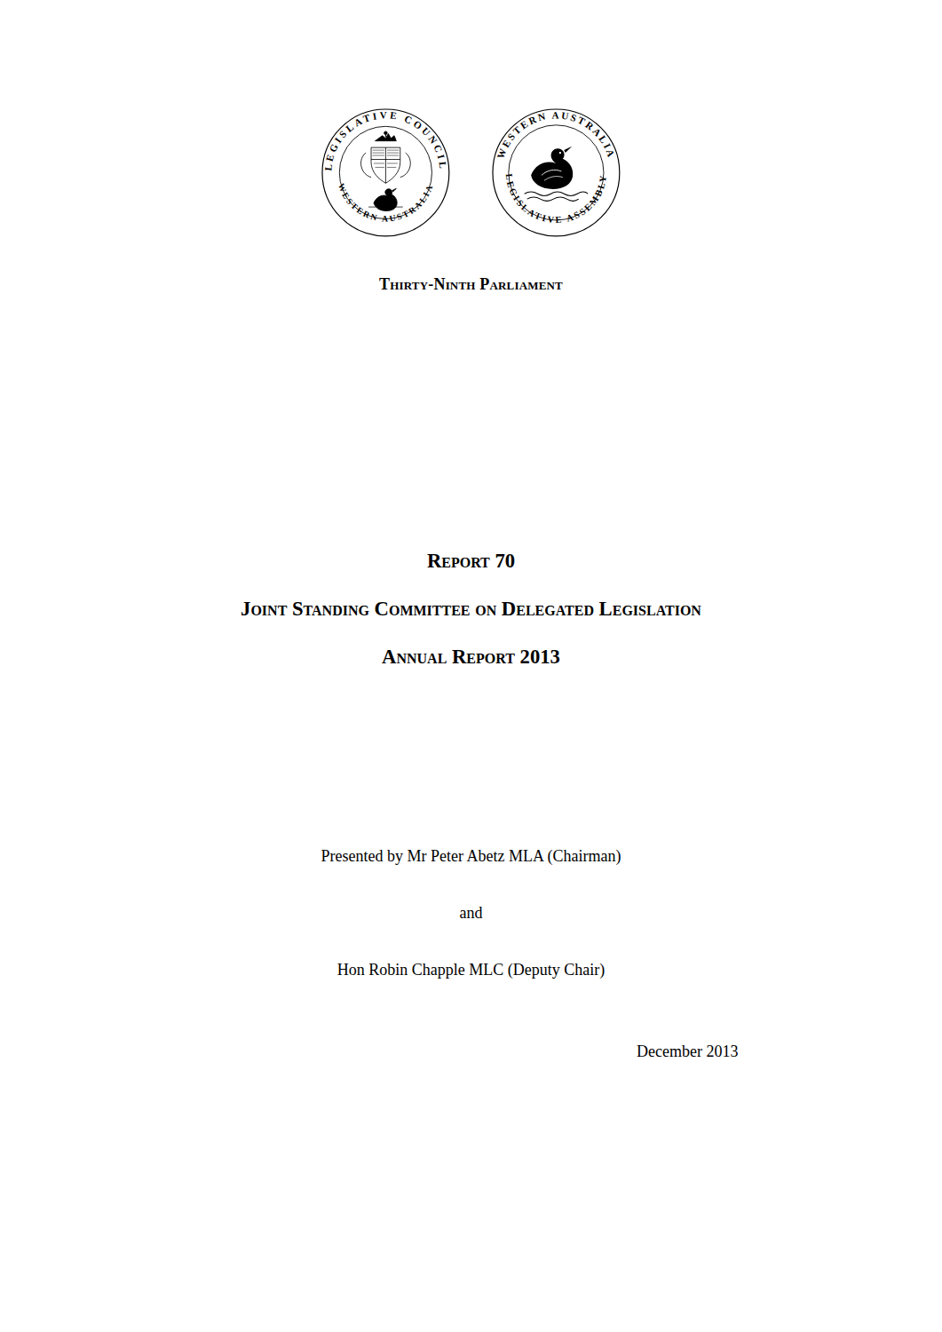LEGISLATIVE COUNCIL WESTERN AUSTRALIA
WESTERN AUSTRALIA LEGISLATIVE ASSEMBLY
Thirty-Ninth Parliament
Report 70
Joint Standing Committee on Delegated Legislation
Annual Report 2013
Presented by Mr Peter Abetz MLA (Chairman)
and
Hon Robin Chapple MLC (Deputy Chair)
December 2013